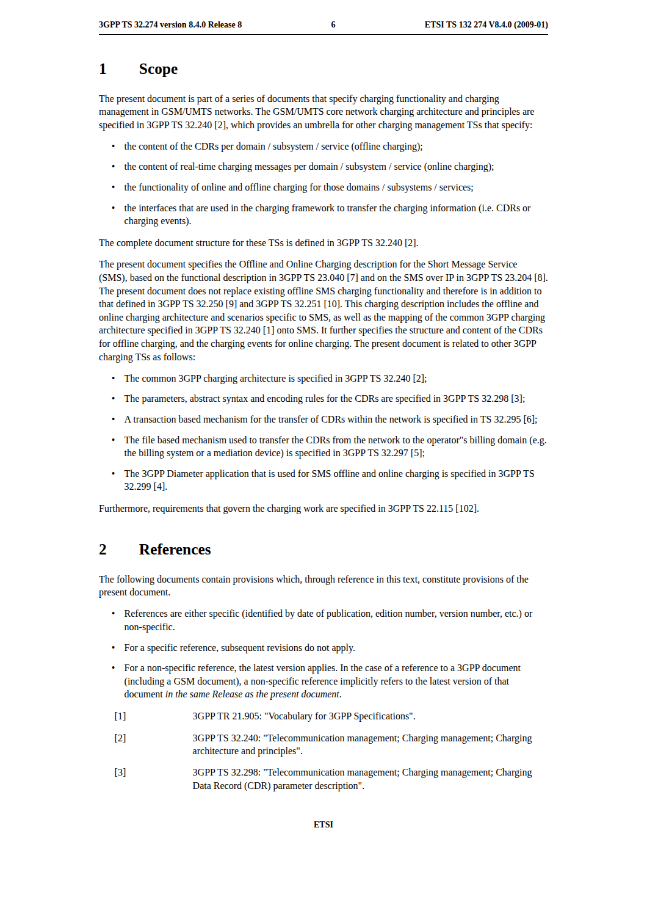3GPP TS 32.274 version 8.4.0 Release 8
6
ETSI TS 132 274 V8.4.0 (2009-01)
1 Scope
The present document is part of a series of documents that specify charging functionality and charging management in GSM/UMTS networks. The GSM/UMTS core network charging architecture and principles are specified in 3GPP TS 32.240 [2], which provides an umbrella for other charging management TSs that specify:
the content of the CDRs per domain / subsystem / service (offline charging);
the content of real-time charging messages per domain / subsystem / service (online charging);
the functionality of online and offline charging for those domains / subsystems / services;
the interfaces that are used in the charging framework to transfer the charging information (i.e. CDRs or charging events).
The complete document structure for these TSs is defined in 3GPP TS 32.240 [2].
The present document specifies the Offline and Online Charging description for the Short Message Service (SMS), based on the functional description in 3GPP TS 23.040 [7] and on the SMS over IP in 3GPP TS 23.204 [8]. The present document does not replace existing offline SMS charging functionality and therefore is in addition to that defined in 3GPP TS 32.250 [9] and 3GPP TS 32.251 [10]. This charging description includes the offline and online charging architecture and scenarios specific to SMS, as well as the mapping of the common 3GPP charging architecture specified in 3GPP TS 32.240 [1] onto SMS. It further specifies the structure and content of the CDRs for offline charging, and the charging events for online charging. The present document is related to other 3GPP charging TSs as follows:
The common 3GPP charging architecture is specified in 3GPP TS 32.240 [2];
The parameters, abstract syntax and encoding rules for the CDRs are specified in 3GPP TS 32.298 [3];
A transaction based mechanism for the transfer of CDRs within the network is specified in TS 32.295 [6];
The file based mechanism used to transfer the CDRs from the network to the operator"s billing domain (e.g. the billing system or a mediation device) is specified in 3GPP TS 32.297 [5];
The 3GPP Diameter application that is used for SMS offline and online charging is specified in 3GPP TS 32.299 [4].
Furthermore, requirements that govern the charging work are specified in 3GPP TS 22.115 [102].
2 References
The following documents contain provisions which, through reference in this text, constitute provisions of the present document.
References are either specific (identified by date of publication, edition number, version number, etc.) or non-specific.
For a specific reference, subsequent revisions do not apply.
For a non-specific reference, the latest version applies. In the case of a reference to a 3GPP document (including a GSM document), a non-specific reference implicitly refers to the latest version of that document in the same Release as the present document.
[1]
3GPP TR 21.905: "Vocabulary for 3GPP Specifications".
[2]
3GPP TS 32.240: "Telecommunication management; Charging management; Charging architecture and principles".
[3]
3GPP TS 32.298: "Telecommunication management; Charging management; Charging Data Record (CDR) parameter description".
ETSI